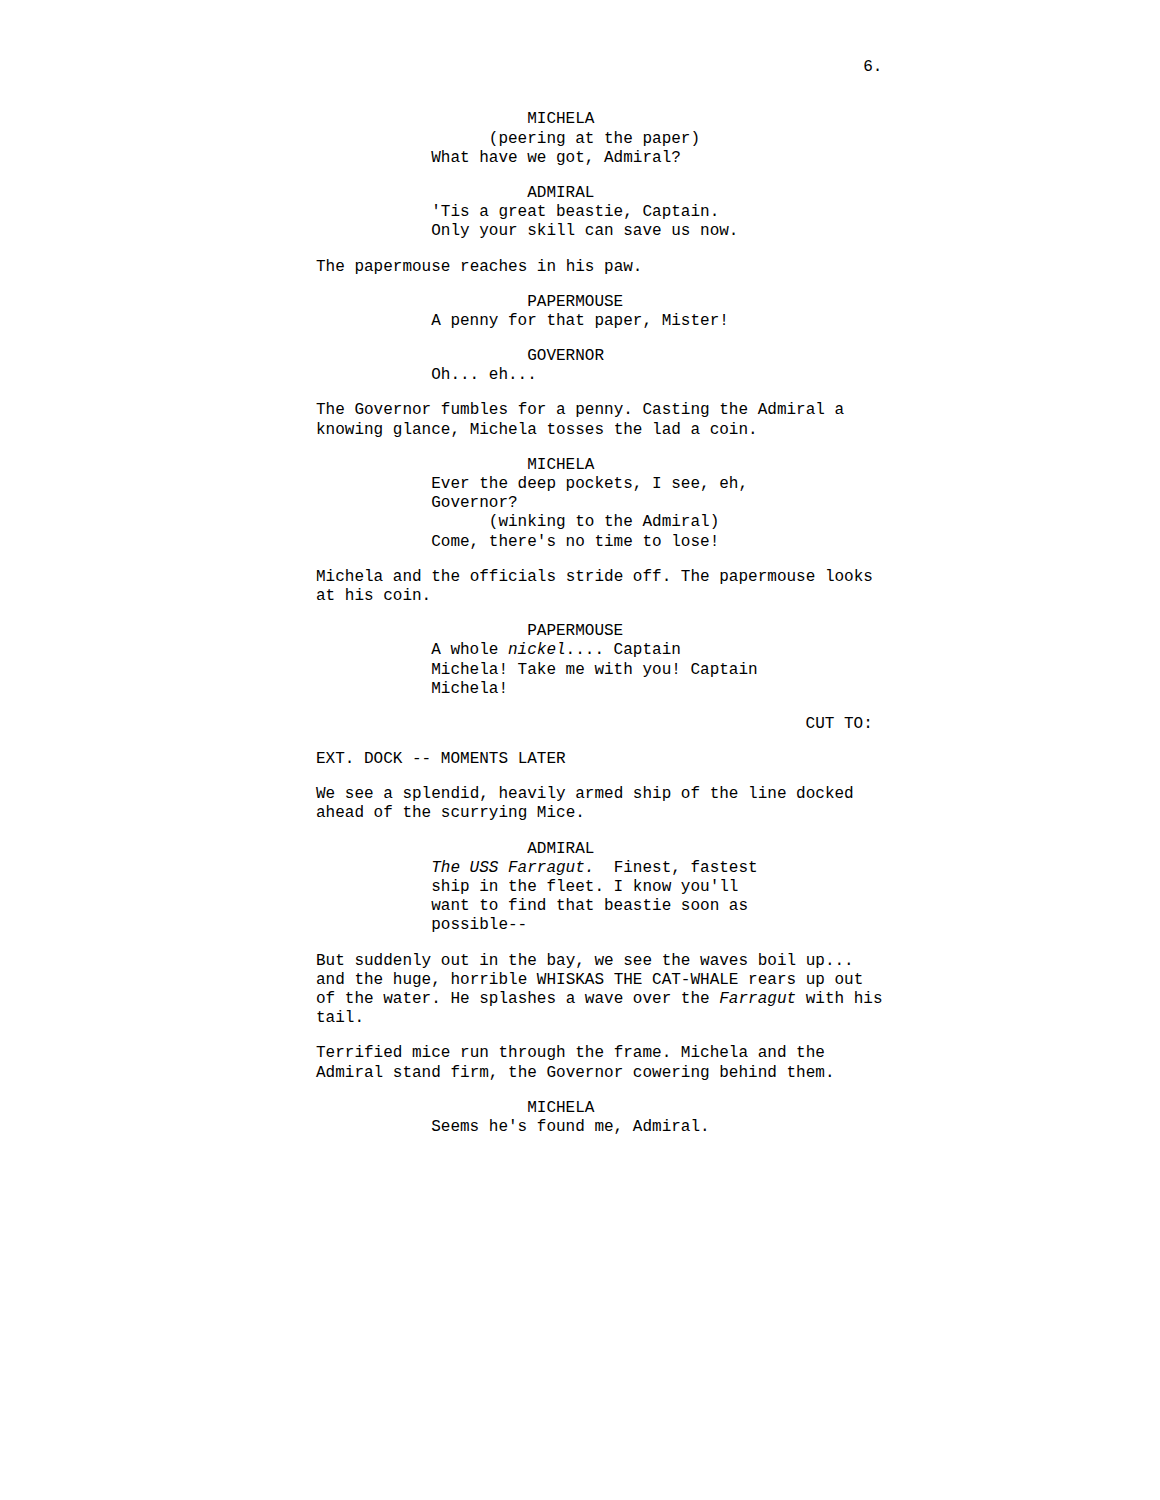6.
MICHELA
(peering at the paper)
What have we got, Admiral?
ADMIRAL
'Tis a great beastie, Captain. Only your skill can save us now.
The papermouse reaches in his paw.
PAPERMOUSE
A penny for that paper, Mister!
GOVERNOR
Oh... eh...
The Governor fumbles for a penny. Casting the Admiral a knowing glance, Michela tosses the lad a coin.
MICHELA
Ever the deep pockets, I see, eh, Governor?
(winking to the Admiral)
Come, there's no time to lose!
Michela and the officials stride off. The papermouse looks at his coin.
PAPERMOUSE
A whole nickel.... Captain Michela! Take me with you! Captain Michela!
CUT TO:
EXT. DOCK -- MOMENTS LATER
We see a splendid, heavily armed ship of the line docked ahead of the scurrying Mice.
ADMIRAL
The USS Farragut. Finest, fastest ship in the fleet. I know you'll want to find that beastie soon as possible--
But suddenly out in the bay, we see the waves boil up... and the huge, horrible WHISKAS THE CAT-WHALE rears up out of the water. He splashes a wave over the Farragut with his tail.
Terrified mice run through the frame. Michela and the Admiral stand firm, the Governor cowering behind them.
MICHELA
Seems he's found me, Admiral.